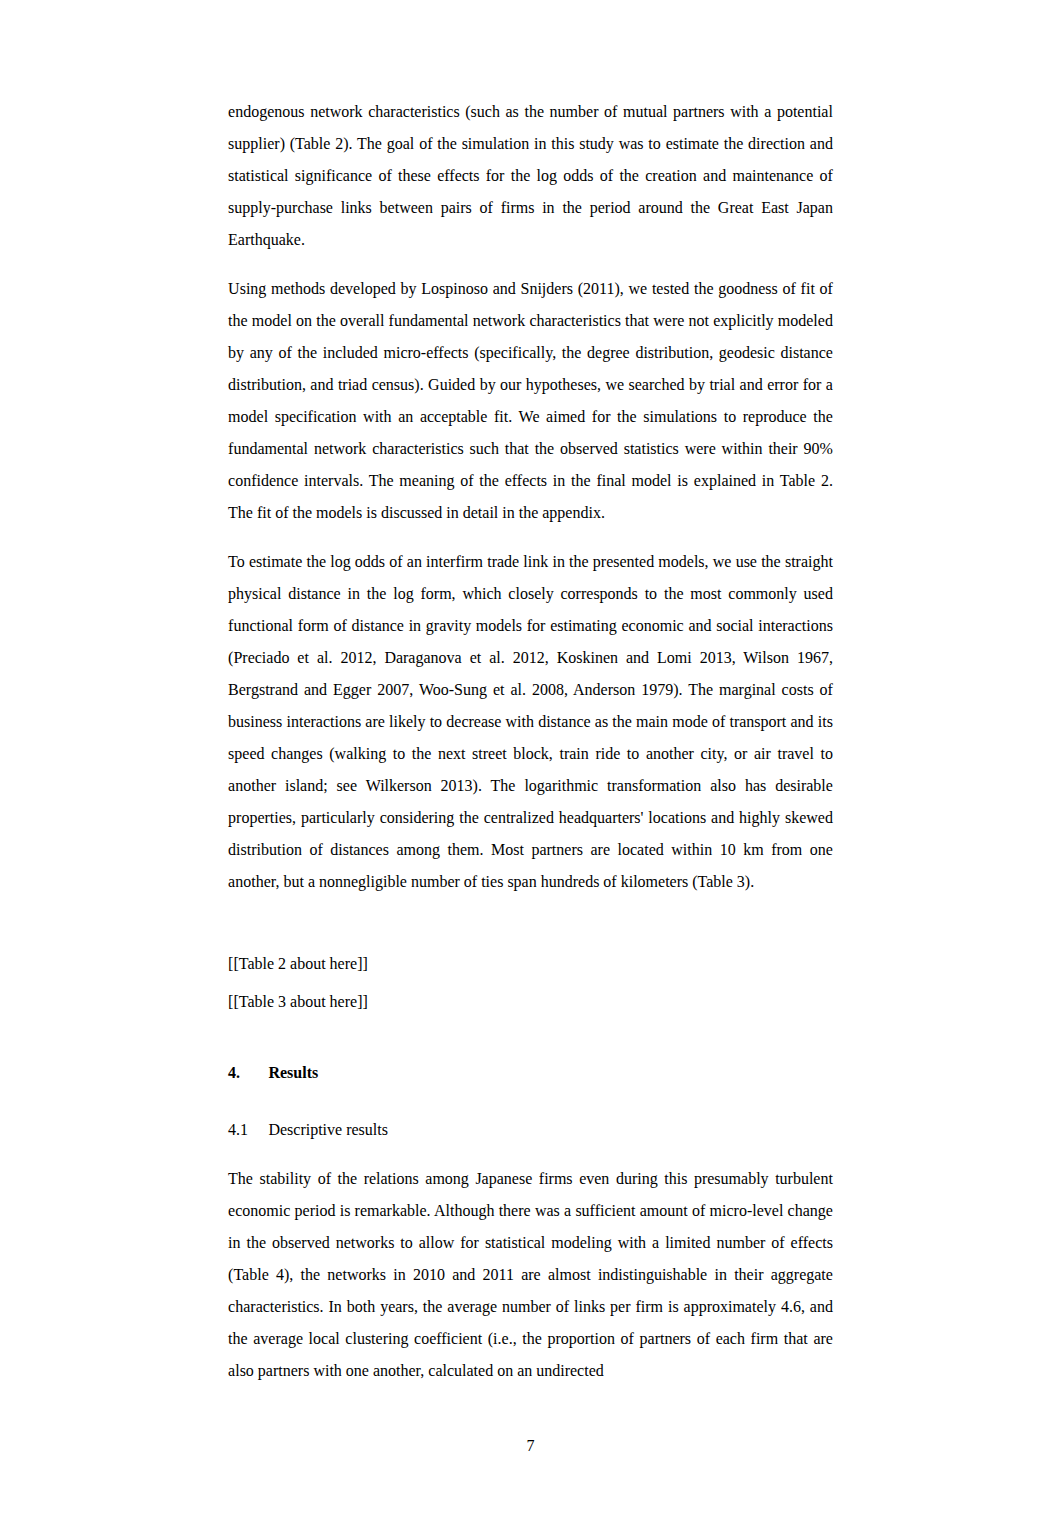endogenous network characteristics (such as the number of mutual partners with a potential supplier) (Table 2). The goal of the simulation in this study was to estimate the direction and statistical significance of these effects for the log odds of the creation and maintenance of supply-purchase links between pairs of firms in the period around the Great East Japan Earthquake.
Using methods developed by Lospinoso and Snijders (2011), we tested the goodness of fit of the model on the overall fundamental network characteristics that were not explicitly modeled by any of the included micro-effects (specifically, the degree distribution, geodesic distance distribution, and triad census). Guided by our hypotheses, we searched by trial and error for a model specification with an acceptable fit. We aimed for the simulations to reproduce the fundamental network characteristics such that the observed statistics were within their 90% confidence intervals. The meaning of the effects in the final model is explained in Table 2. The fit of the models is discussed in detail in the appendix.
To estimate the log odds of an interfirm trade link in the presented models, we use the straight physical distance in the log form, which closely corresponds to the most commonly used functional form of distance in gravity models for estimating economic and social interactions (Preciado et al. 2012, Daraganova et al. 2012, Koskinen and Lomi 2013, Wilson 1967, Bergstrand and Egger 2007, Woo-Sung et al. 2008, Anderson 1979). The marginal costs of business interactions are likely to decrease with distance as the main mode of transport and its speed changes (walking to the next street block, train ride to another city, or air travel to another island; see Wilkerson 2013). The logarithmic transformation also has desirable properties, particularly considering the centralized headquarters' locations and highly skewed distribution of distances among them. Most partners are located within 10 km from one another, but a nonnegligible number of ties span hundreds of kilometers (Table 3).
[[Table 2 about here]]
[[Table 3 about here]]
4. Results
4.1 Descriptive results
The stability of the relations among Japanese firms even during this presumably turbulent economic period is remarkable. Although there was a sufficient amount of micro-level change in the observed networks to allow for statistical modeling with a limited number of effects (Table 4), the networks in 2010 and 2011 are almost indistinguishable in their aggregate characteristics. In both years, the average number of links per firm is approximately 4.6, and the average local clustering coefficient (i.e., the proportion of partners of each firm that are also partners with one another, calculated on an undirected
7